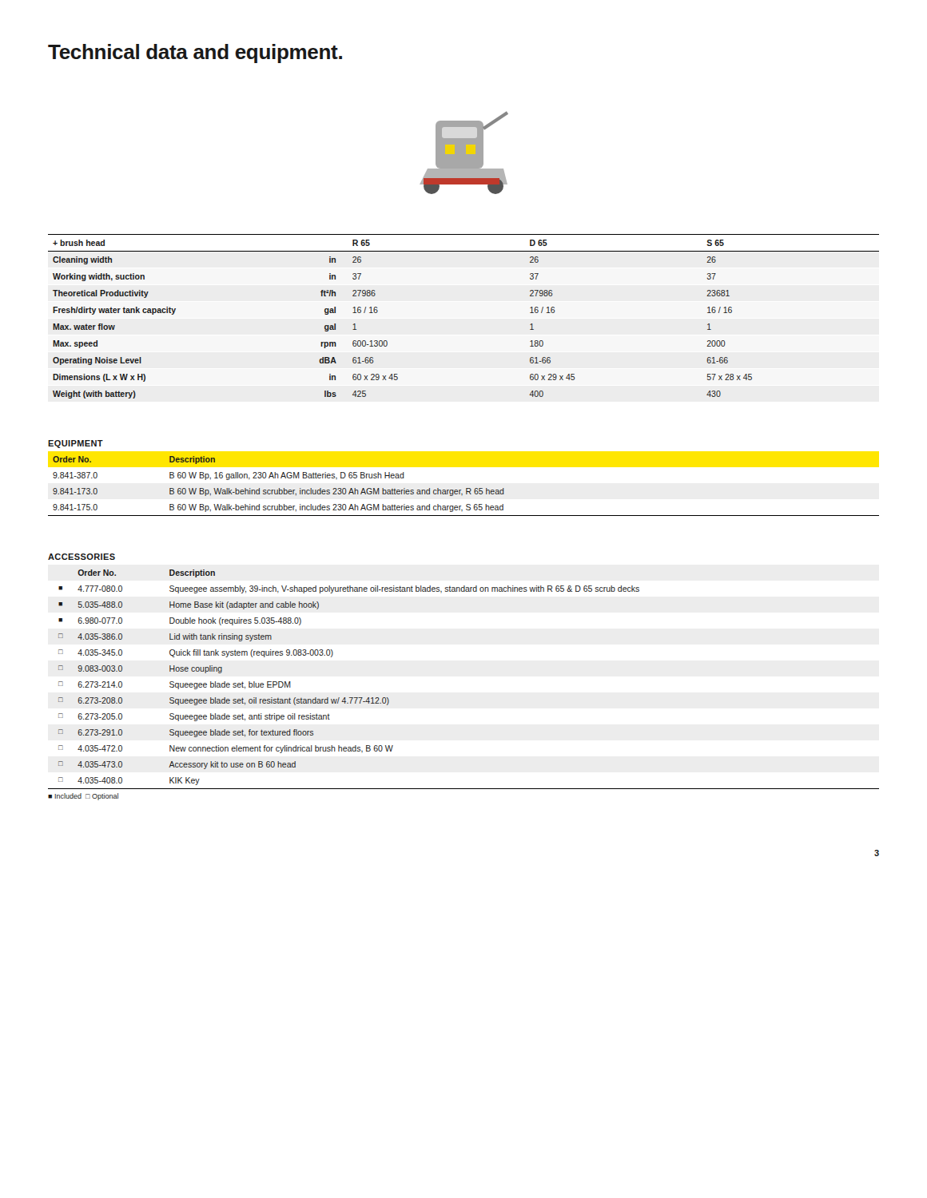Technical data and equipment.
| + brush head | | R 65 | D 65 | S 65 |
| --- | --- | --- | --- | --- |
| Cleaning width | in | 26 | 26 | 26 |
| Working width, suction | in | 37 | 37 | 37 |
| Theoretical Productivity | ft²/h | 27986 | 27986 | 23681 |
| Fresh/dirty water tank capacity | gal | 16 / 16 | 16 / 16 | 16 / 16 |
| Max. water flow | gal | 1 | 1 | 1 |
| Max. speed | rpm | 600-1300 | 180 | 2000 |
| Operating Noise Level | dBA | 61-66 | 61-66 | 61-66 |
| Dimensions (L x W x H) | in | 60 x 29 x 45 | 60 x 29 x 45 | 57 x 28 x 45 |
| Weight (with battery) | lbs | 425 | 400 | 430 |
EQUIPMENT
| Order No. | Description |
| --- | --- |
| 9.841-387.0 | B 60 W Bp, 16 gallon, 230 Ah AGM Batteries, D 65 Brush Head |
| 9.841-173.0 | B 60 W Bp, Walk-behind scrubber, includes 230 Ah AGM batteries and charger, R 65 head |
| 9.841-175.0 | B 60 W Bp, Walk-behind scrubber, includes 230 Ah AGM batteries and charger, S 65 head |
ACCESSORIES
| | Order No. | Description |
| --- | --- | --- |
| ■ | 4.777-080.0 | Squeegee assembly, 39-inch, V-shaped polyurethane oil-resistant blades, standard on machines with R 65 & D 65 scrub decks |
| ■ | 5.035-488.0 | Home Base kit (adapter and cable hook) |
| ■ | 6.980-077.0 | Double hook (requires 5.035-488.0) |
| □ | 4.035-386.0 | Lid with tank rinsing system |
| □ | 4.035-345.0 | Quick fill tank system (requires 9.083-003.0) |
| □ | 9.083-003.0 | Hose coupling |
| □ | 6.273-214.0 | Squeegee blade set, blue EPDM |
| □ | 6.273-208.0 | Squeegee blade set, oil resistant (standard w/ 4.777-412.0) |
| □ | 6.273-205.0 | Squeegee blade set, anti stripe oil resistant |
| □ | 6.273-291.0 | Squeegee blade set, for textured floors |
| □ | 4.035-472.0 | New connection element for cylindrical brush heads, B 60 W |
| □ | 4.035-473.0 | Accessory kit to use on B 60 head |
| □ | 4.035-408.0 | KIK Key |
■ Included □ Optional
3